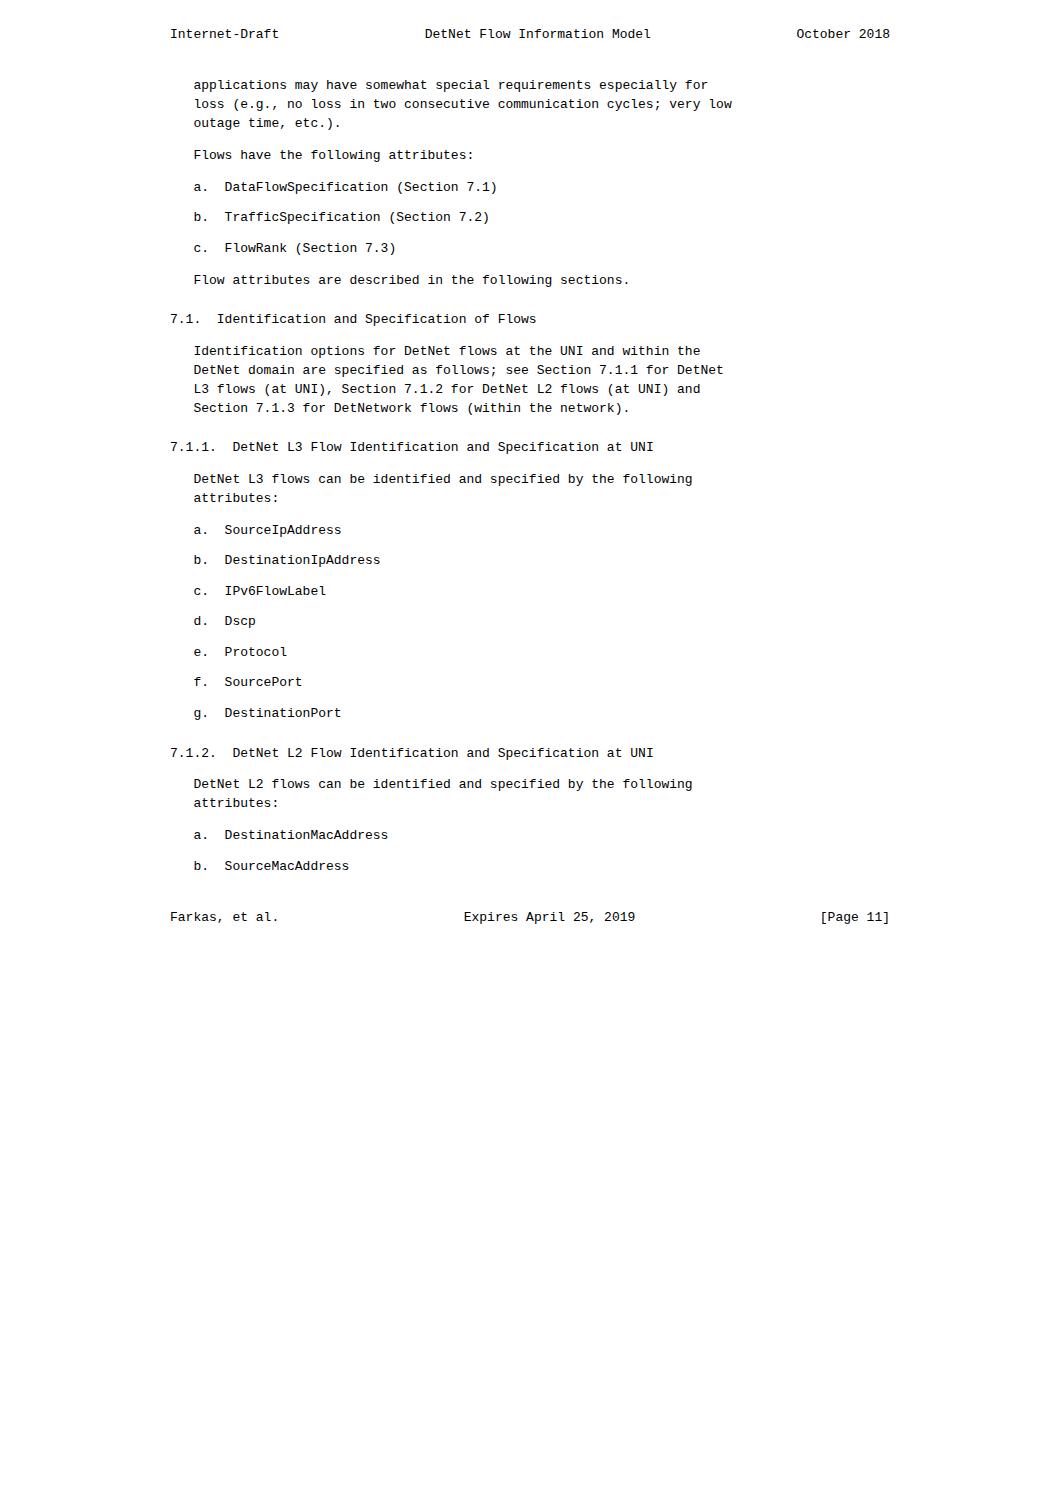Internet-Draft DetNet Flow Information Model October 2018
applications may have somewhat special requirements especially for loss (e.g., no loss in two consecutive communication cycles; very low outage time, etc.).
Flows have the following attributes:
DataFlowSpecification (Section 7.1)
TrafficSpecification (Section 7.2)
FlowRank (Section 7.3)
Flow attributes are described in the following sections.
7.1. Identification and Specification of Flows
Identification options for DetNet flows at the UNI and within the DetNet domain are specified as follows; see Section 7.1.1 for DetNet L3 flows (at UNI), Section 7.1.2 for DetNet L2 flows (at UNI) and Section 7.1.3 for DetNetwork flows (within the network).
7.1.1. DetNet L3 Flow Identification and Specification at UNI
DetNet L3 flows can be identified and specified by the following attributes:
SourceIpAddress
DestinationIpAddress
IPv6FlowLabel
Dscp
Protocol
SourcePort
DestinationPort
7.1.2. DetNet L2 Flow Identification and Specification at UNI
DetNet L2 flows can be identified and specified by the following attributes:
DestinationMacAddress
SourceMacAddress
Farkas, et al. Expires April 25, 2019 [Page 11]